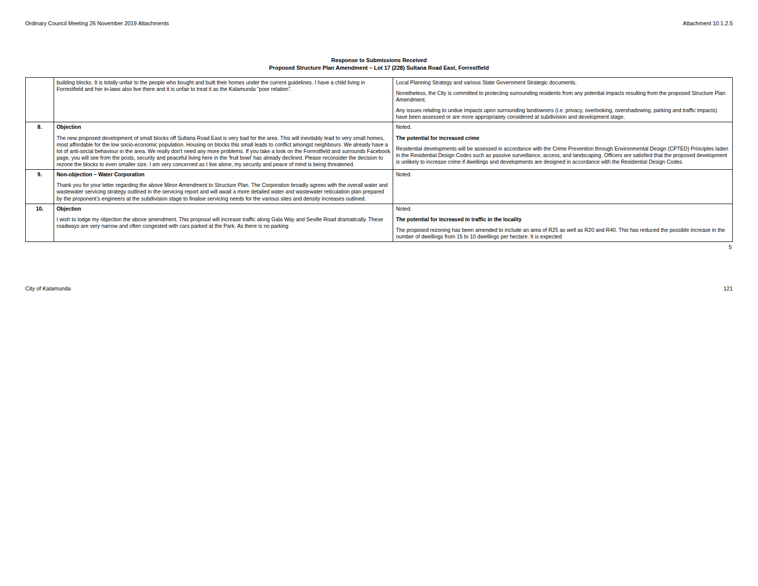Ordinary Council Meeting 26 November 2019 Attachments
Attachment 10.1.2.5
Response to Submissions Received
Proposed Structure Plan Amendment – Lot 17 (228) Sultana Road East, Forrestfield
| | building blocks. It is totally unfair to the people who bought and built their homes under the current guidelines. I have a child living in Forrestfield and her in-laws also live there and it is unfair to treat it as the Kalamunda “poor relation”. | Local Planning Strategy and various State Government Strategic documents. Nonetheless, the City is committed to protecting surrounding residents from any potential impacts resulting from the proposed Structure Plan Amendment. Any issues relating to undue impacts upon surrounding landowners (i.e. privacy, overlooking, overshadowing, parking and traffic impacts) have been assessed or are more appropriately considered at subdivision and development stage. |
| 8. | Objection The new proposed development of small blocks off Sultana Road East is very bad for the area. This will inevitably lead to very small homes, most affordable for the low socio-economic population. Housing on blocks this small leads to conflict amongst neighbours. We already have a lot of anti-social behaviour in the area. We really don't need any more problems. If you take a look on the Forrestfield and surrounds Facebook page, you will see from the posts, security and peaceful living here in the 'fruit bowl' has already declined. Please reconsider the decision to rezone the blocks to even smaller size. I am very concerned as I live alone, my security and peace of mind is being threatened. | Noted. The potential for increased crime Residential developments will be assessed in accordance with the Crime Prevention through Environmental Design (CPTED) Principles laden in the Residential Design Codes such as passive surveillance, access, and landscaping. Officers are satisfied that the proposed development is unlikely to increase crime if dwellings and developments are designed in accordance with the Residential Design Codes. |
| 9. | Non-objection – Water Corporation Thank you for your letter regarding the above Minor Amendment to Structure Plan. The Corporation broadly agrees with the overall water and wastewater servicing strategy outlined in the servicing report and will await a more detailed water and wastewater reticulation plan prepared by the proponent’s engineers at the subdivision stage to finalise servicing needs for the various sites and density increases outlined. | Noted. |
| 10. | Objection I wish to lodge my objection the above amendment. This proposal will increase traffic along Gala Way and Seville Road dramatically. These roadways are very narrow and often congested with cars parked at the Park. As there is no parking | Noted. The potential for increased in traffic in the locality The proposed rezoning has been amended to include an area of R25 as well as R20 and R40. This has reduced the possible increase in the number of dwellings from 15 to 10 dwellings per hectare. It is expected |
5
City of Kalamunda
121